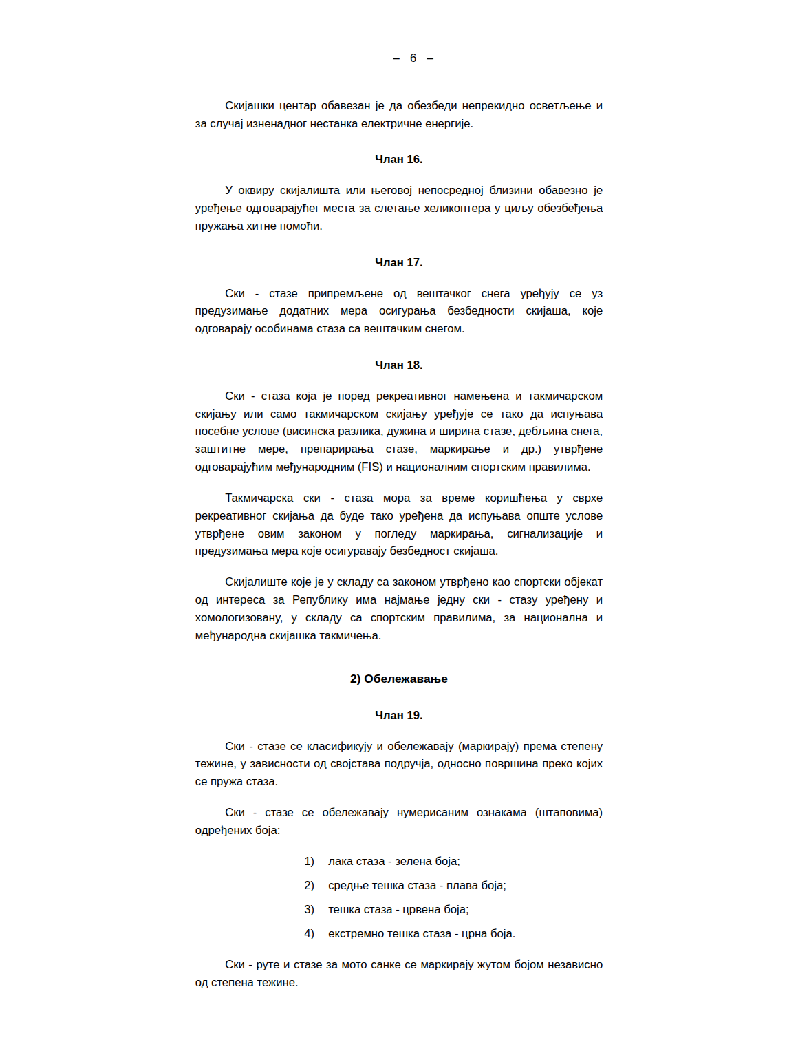– 6 –
Скијашки центар обавезан је да обезбеди непрекидно осветљење и за случај изненадног нестанка електричне енергије.
Члан 16.
У оквиру скијалишта или његовој непосредној близини обавезно је уређење одговарајућег места за слетање хеликоптера у циљу обезбеђења пружања хитне помоћи.
Члан 17.
Ски - стазе припремљене од вештачког снега уређују се уз предузимање додатних мера осигурања безбедности скијаша, које одговарају особинама стаза са вештачким снегом.
Члан 18.
Ски - стаза која је поред рекреативног намењена и такмичарском скијању или само такмичарском скијању уређује се тако да испуњава посебне услове (висинска разлика, дужина и ширина стазе, дебљина снега, заштитне мере, препарирања стазе, маркирање и др.) утврђене одговарајућим међународним (FIS) и националним спортским правилима.
Такмичарска ски - стаза мора за време коришћења у сврхе рекреативног скијања да буде тако уређена да испуњава опште услове утврђене овим законом у погледу маркирања, сигнализације и предузимања мера које осигуравају безбедност скијаша.
Скијалиште које је у складу са законом утврђено као спортски објекат од интереса за Републику има најмање једну ски - стазу уређену и хомологизовану, у складу са спортским правилима, за национална и међународна скијашка такмичења.
2) Обележавање
Члан 19.
Ски - стазе се класификују и обележавају (маркирају) према степену тежине, у зависности од својстава подручја, односно површина преко којих се пружа стаза.
Ски - стазе се обележавају нумерисаним ознакама (штаповима) одређених боја:
1) лака стаза - зелена боја;
2) средње тешка стаза - плава боја;
3) тешка стаза - црвена боја;
4) екстремно тешка стаза - црна боја.
Ски - руте и стазе за мото санке се маркирају жутом бојом независно од степена тежине.